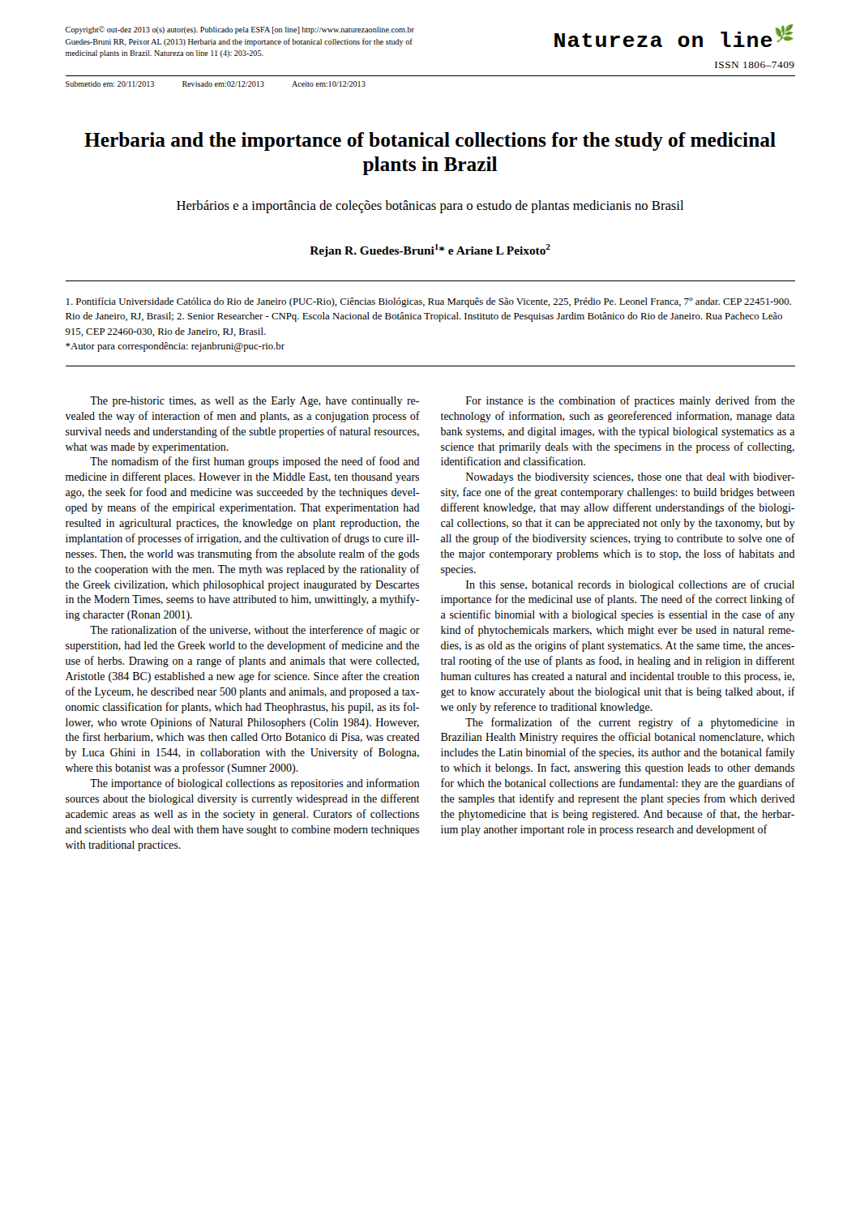Copyright© out-dez 2013 o(s) autor(es). Publicado pela ESFA [on line] http://www.naturezaonline.com.br
Guedes-Bruni RR, Peixot AL (2013) Herbaria and the importance of botanical collections for the study of
medicinal plants in Brazil. Natureza on line 11 (4): 203-205.
Natureza on line🌿
ISSN 1806–7409
Submetido em: 20/11/2013 Revisado em:02/12/2013 Aceito em:10/12/2013
Herbaria and the importance of botanical collections for the study of medicinal plants in Brazil
Herbários e a importância de coleções botânicas para o estudo de plantas medicianis no Brasil
Rejan R. Guedes-Bruni1* e Ariane L Peixoto2
1. Pontifícia Universidade Católica do Rio de Janeiro (PUC-Rio), Ciências Biológicas, Rua Marquês de São Vicente, 225, Prédio Pe. Leonel Franca, 7o andar. CEP 22451-900. Rio de Janeiro, RJ, Brasil; 2. Senior Researcher - CNPq. Escola Nacional de Botânica Tropical. Instituto de Pesquisas Jardim Botânico do Rio de Janeiro. Rua Pacheco Leão 915, CEP 22460-030, Rio de Janeiro, RJ, Brasil.
*Autor para correspondência: rejanbruni@puc-rio.br
The pre-historic times, as well as the Early Age, have continually revealed the way of interaction of men and plants, as a conjugation process of survival needs and understanding of the subtle properties of natural resources, what was made by experimentation.
The nomadism of the first human groups imposed the need of food and medicine in different places. However in the Middle East, ten thousand years ago, the seek for food and medicine was succeeded by the techniques developed by means of the empirical experimentation. That experimentation had resulted in agricultural practices, the knowledge on plant reproduction, the implantation of processes of irrigation, and the cultivation of drugs to cure illnesses. Then, the world was transmuting from the absolute realm of the gods to the cooperation with the men. The myth was replaced by the rationality of the Greek civilization, which philosophical project inaugurated by Descartes in the Modern Times, seems to have attributed to him, unwittingly, a mythifying character (Ronan 2001).
The rationalization of the universe, without the interference of magic or superstition, had led the Greek world to the development of medicine and the use of herbs. Drawing on a range of plants and animals that were collected, Aristotle (384 BC) established a new age for science. Since after the creation of the Lyceum, he described near 500 plants and animals, and proposed a taxonomic classification for plants, which had Theophrastus, his pupil, as its follower, who wrote Opinions of Natural Philosophers (Colin 1984). However, the first herbarium, which was then called Orto Botanico di Pisa, was created by Luca Ghini in 1544, in collaboration with the University of Bologna, where this botanist was a professor (Sumner 2000).
The importance of biological collections as repositories and information sources about the biological diversity is currently widespread in the different academic areas as well as in the society in general. Curators of collections and scientists who deal with them have sought to combine modern techniques with traditional practices.
For instance is the combination of practices mainly derived from the technology of information, such as georeferenced information, manage data bank systems, and digital images, with the typical biological systematics as a science that primarily deals with the specimens in the process of collecting, identification and classification.
Nowadays the biodiversity sciences, those one that deal with biodiversity, face one of the great contemporary challenges: to build bridges between different knowledge, that may allow different understandings of the biological collections, so that it can be appreciated not only by the taxonomy, but by all the group of the biodiversity sciences, trying to contribute to solve one of the major contemporary problems which is to stop, the loss of habitats and species.
In this sense, botanical records in biological collections are of crucial importance for the medicinal use of plants. The need of the correct linking of a scientific binomial with a biological species is essential in the case of any kind of phytochemicals markers, which might ever be used in natural remedies, is as old as the origins of plant systematics. At the same time, the ancestral rooting of the use of plants as food, in healing and in religion in different human cultures has created a natural and incidental trouble to this process, ie, get to know accurately about the biological unit that is being talked about, if we only by reference to traditional knowledge.
The formalization of the current registry of a phytomedicine in Brazilian Health Ministry requires the official botanical nomenclature, which includes the Latin binomial of the species, its author and the botanical family to which it belongs. In fact, answering this question leads to other demands for which the botanical collections are fundamental: they are the guardians of the samples that identify and represent the plant species from which derived the phytomedicine that is being registered. And because of that, the herbarium play another important role in process research and development of